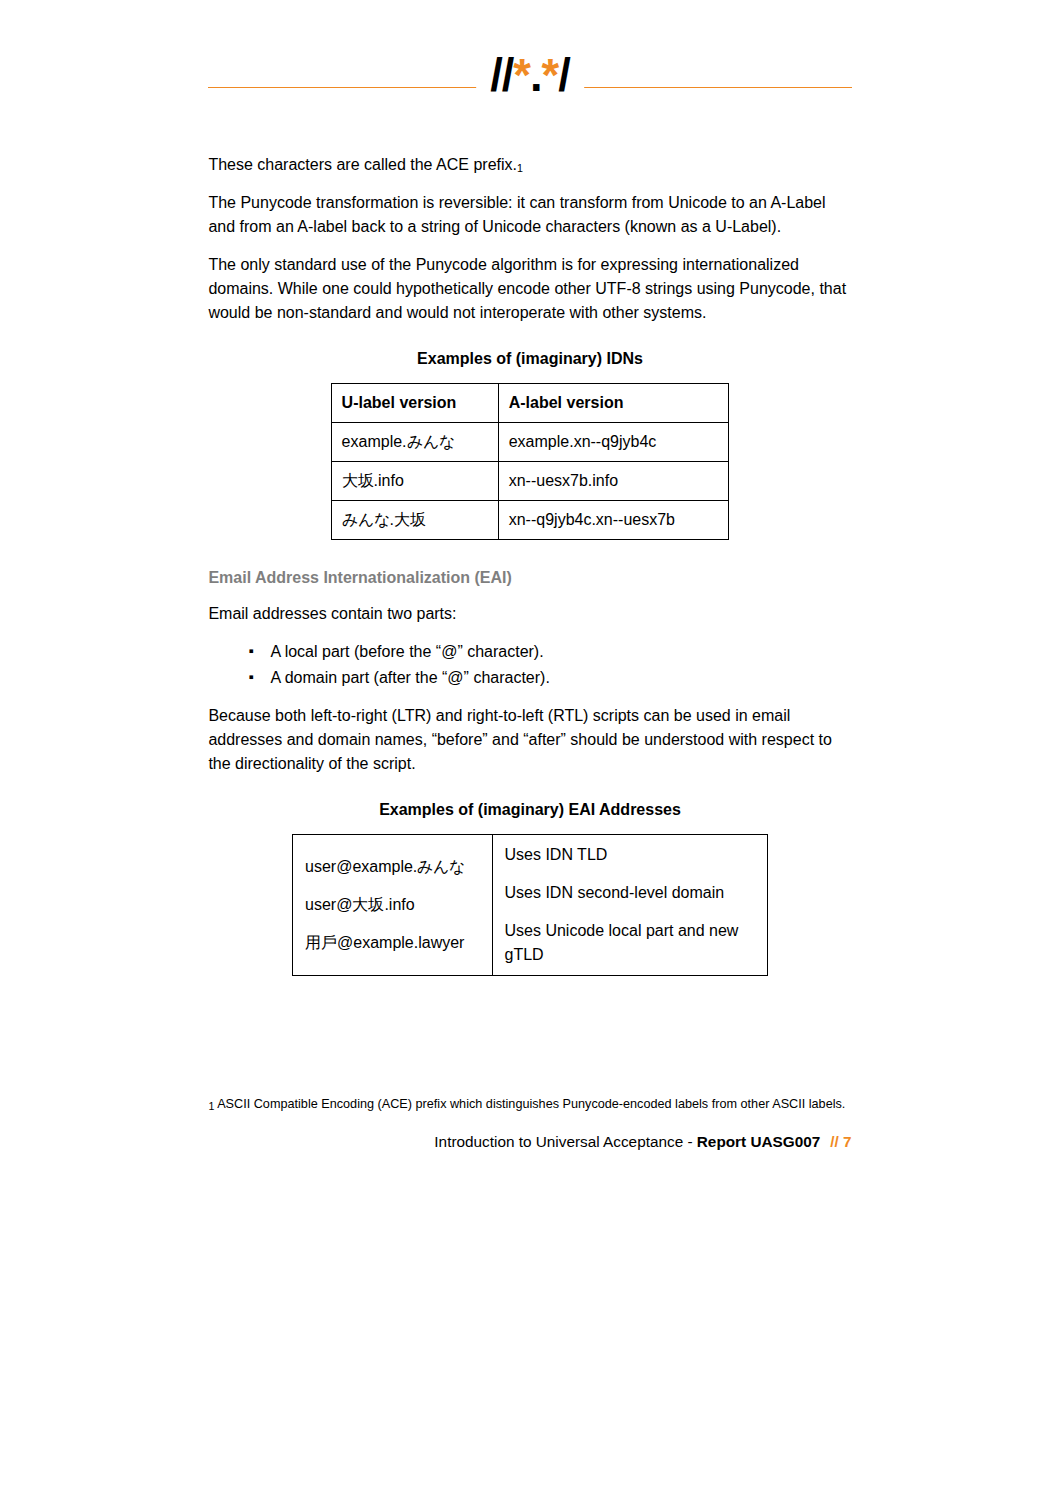//*.*/
These characters are called the ACE prefix.1
The Punycode transformation is reversible: it can transform from Unicode to an A-Label and from an A-label back to a string of Unicode characters (known as a U-Label).
The only standard use of the Punycode algorithm is for expressing internationalized domains. While one could hypothetically encode other UTF-8 strings using Punycode, that would be non-standard and would not interoperate with other systems.
Examples of (imaginary) IDNs
| U-label version | A-label version |
| --- | --- |
| example.みんな | example.xn--q9jyb4c |
| 大坂.info | xn--uesx7b.info |
| みんな.大坂 | xn--q9jyb4c.xn--uesx7b |
Email Address Internationalization (EAI)
Email addresses contain two parts:
A local part (before the “@” character).
A domain part (after the “@” character).
Because both left-to-right (LTR) and right-to-left (RTL) scripts can be used in email addresses and domain names, “before” and “after” should be understood with respect to the directionality of the script.
Examples of (imaginary) EAI Addresses
| user@example.みんな user@大坂.info 用戶@example.lawyer | Uses IDN TLD Uses IDN second-level domain Uses Unicode local part and new gTLD |
1 ASCII Compatible Encoding (ACE) prefix which distinguishes Punycode-encoded labels from other ASCII labels.
Introduction to Universal Acceptance - Report UASG007// 7